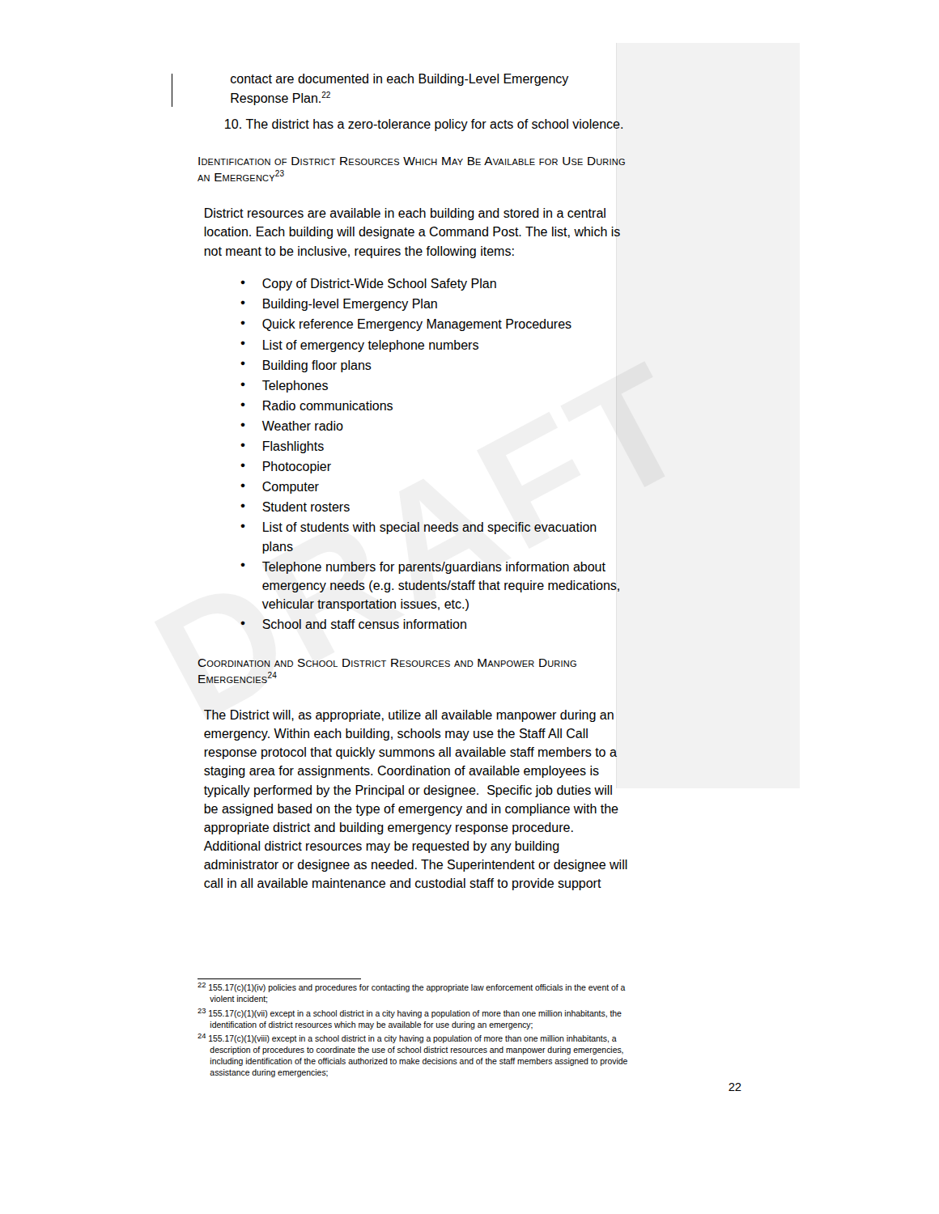DRAFT
contact are documented in each Building-Level Emergency Response Plan.22
The district has a zero-tolerance policy for acts of school violence.
Identification of District Resources Which May Be Available for Use During an Emergency23
District resources are available in each building and stored in a central location. Each building will designate a Command Post. The list, which is not meant to be inclusive, requires the following items:
Copy of District-Wide School Safety Plan
Building-level Emergency Plan
Quick reference Emergency Management Procedures
List of emergency telephone numbers
Building floor plans
Telephones
Radio communications
Weather radio
Flashlights
Photocopier
Computer
Student rosters
List of students with special needs and specific evacuation plans
Telephone numbers for parents/guardians information about emergency needs (e.g. students/staff that require medications, vehicular transportation issues, etc.)
School and staff census information
Coordination and School District Resources and Manpower During Emergencies24
The District will, as appropriate, utilize all available manpower during an emergency. Within each building, schools may use the Staff All Call response protocol that quickly summons all available staff members to a staging area for assignments. Coordination of available employees is typically performed by the Principal or designee. Specific job duties will be assigned based on the type of emergency and in compliance with the appropriate district and building emergency response procedure. Additional district resources may be requested by any building administrator or designee as needed. The Superintendent or designee will call in all available maintenance and custodial staff to provide support
22 155.17(c)(1)(iv) policies and procedures for contacting the appropriate law enforcement officials in the event of a violent incident;
23 155.17(c)(1)(vii) except in a school district in a city having a population of more than one million inhabitants, the identification of district resources which may be available for use during an emergency;
24 155.17(c)(1)(viii) except in a school district in a city having a population of more than one million inhabitants, a description of procedures to coordinate the use of school district resources and manpower during emergencies, including identification of the officials authorized to make decisions and of the staff members assigned to provide assistance during emergencies;
22